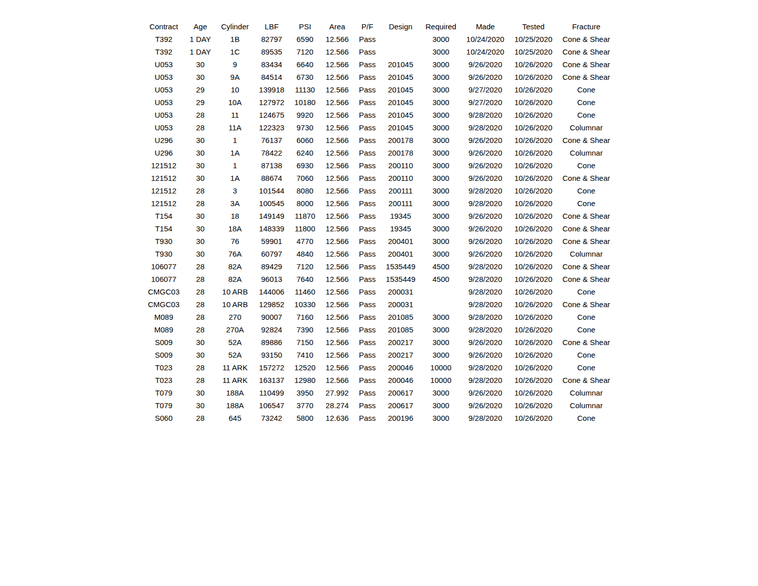| Contract | Age | Cylinder | LBF | PSI | Area | P/F | Design | Required | Made | Tested | Fracture |
| --- | --- | --- | --- | --- | --- | --- | --- | --- | --- | --- | --- |
| T392 | 1 DAY | 1B | 82797 | 6590 | 12.566 | Pass | | 3000 | 10/24/2020 | 10/25/2020 | Cone & Shear |
| T392 | 1 DAY | 1C | 89535 | 7120 | 12.566 | Pass | | 3000 | 10/24/2020 | 10/25/2020 | Cone & Shear |
| U053 | 30 | 9 | 83434 | 6640 | 12.566 | Pass | 201045 | 3000 | 9/26/2020 | 10/26/2020 | Cone & Shear |
| U053 | 30 | 9A | 84514 | 6730 | 12.566 | Pass | 201045 | 3000 | 9/26/2020 | 10/26/2020 | Cone & Shear |
| U053 | 29 | 10 | 139918 | 11130 | 12.566 | Pass | 201045 | 3000 | 9/27/2020 | 10/26/2020 | Cone |
| U053 | 29 | 10A | 127972 | 10180 | 12.566 | Pass | 201045 | 3000 | 9/27/2020 | 10/26/2020 | Cone |
| U053 | 28 | 11 | 124675 | 9920 | 12.566 | Pass | 201045 | 3000 | 9/28/2020 | 10/26/2020 | Cone |
| U053 | 28 | 11A | 122323 | 9730 | 12.566 | Pass | 201045 | 3000 | 9/28/2020 | 10/26/2020 | Columnar |
| U296 | 30 | 1 | 76137 | 6060 | 12.566 | Pass | 200178 | 3000 | 9/26/2020 | 10/26/2020 | Cone & Shear |
| U296 | 30 | 1A | 78422 | 6240 | 12.566 | Pass | 200178 | 3000 | 9/26/2020 | 10/26/2020 | Columnar |
| 121512 | 30 | 1 | 87138 | 6930 | 12.566 | Pass | 200110 | 3000 | 9/26/2020 | 10/26/2020 | Cone |
| 121512 | 30 | 1A | 88674 | 7060 | 12.566 | Pass | 200110 | 3000 | 9/26/2020 | 10/26/2020 | Cone & Shear |
| 121512 | 28 | 3 | 101544 | 8080 | 12.566 | Pass | 200111 | 3000 | 9/28/2020 | 10/26/2020 | Cone |
| 121512 | 28 | 3A | 100545 | 8000 | 12.566 | Pass | 200111 | 3000 | 9/28/2020 | 10/26/2020 | Cone |
| T154 | 30 | 18 | 149149 | 11870 | 12.566 | Pass | 19345 | 3000 | 9/26/2020 | 10/26/2020 | Cone & Shear |
| T154 | 30 | 18A | 148339 | 11800 | 12.566 | Pass | 19345 | 3000 | 9/26/2020 | 10/26/2020 | Cone & Shear |
| T930 | 30 | 76 | 59901 | 4770 | 12.566 | Pass | 200401 | 3000 | 9/26/2020 | 10/26/2020 | Cone & Shear |
| T930 | 30 | 76A | 60797 | 4840 | 12.566 | Pass | 200401 | 3000 | 9/26/2020 | 10/26/2020 | Columnar |
| 106077 | 28 | 82A | 89429 | 7120 | 12.566 | Pass | 1535449 | 4500 | 9/28/2020 | 10/26/2020 | Cone & Shear |
| 106077 | 28 | 82A | 96013 | 7640 | 12.566 | Pass | 1535449 | 4500 | 9/28/2020 | 10/26/2020 | Cone & Shear |
| CMGC03 | 28 | 10 ARB | 144006 | 11460 | 12.566 | Pass | 200031 | | 9/28/2020 | 10/26/2020 | Cone |
| CMGC03 | 28 | 10 ARB | 129852 | 10330 | 12.566 | Pass | 200031 | | 9/28/2020 | 10/26/2020 | Cone & Shear |
| M089 | 28 | 270 | 90007 | 7160 | 12.566 | Pass | 201085 | 3000 | 9/28/2020 | 10/26/2020 | Cone |
| M089 | 28 | 270A | 92824 | 7390 | 12.566 | Pass | 201085 | 3000 | 9/28/2020 | 10/26/2020 | Cone |
| S009 | 30 | 52A | 89886 | 7150 | 12.566 | Pass | 200217 | 3000 | 9/26/2020 | 10/26/2020 | Cone & Shear |
| S009 | 30 | 52A | 93150 | 7410 | 12.566 | Pass | 200217 | 3000 | 9/26/2020 | 10/26/2020 | Cone |
| T023 | 28 | 11 ARK | 157272 | 12520 | 12.566 | Pass | 200046 | 10000 | 9/28/2020 | 10/26/2020 | Cone |
| T023 | 28 | 11 ARK | 163137 | 12980 | 12.566 | Pass | 200046 | 10000 | 9/28/2020 | 10/26/2020 | Cone & Shear |
| T079 | 30 | 188A | 110499 | 3950 | 27.992 | Pass | 200617 | 3000 | 9/26/2020 | 10/26/2020 | Columnar |
| T079 | 30 | 188A | 106547 | 3770 | 28.274 | Pass | 200617 | 3000 | 9/26/2020 | 10/26/2020 | Columnar |
| S060 | 28 | 645 | 73242 | 5800 | 12.636 | Pass | 200196 | 3000 | 9/28/2020 | 10/26/2020 | Cone |